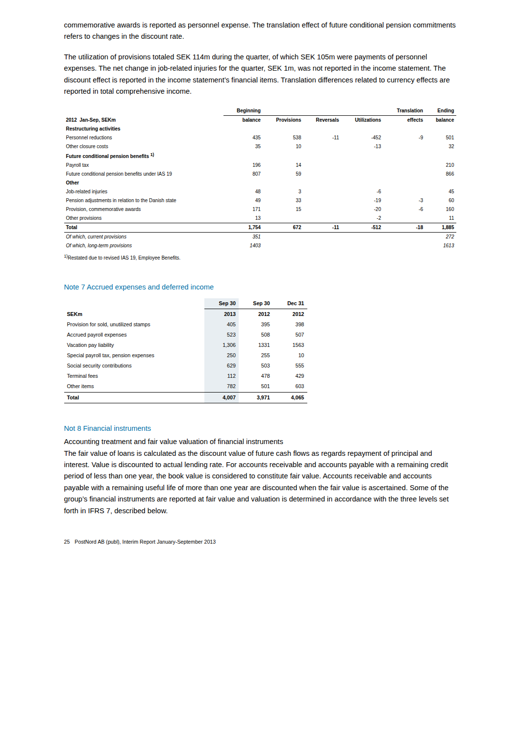commemorative awards is reported as personnel expense. The translation effect of future conditional pension commitments refers to changes in the discount rate.
The utilization of provisions totaled SEK 114m during the quarter, of which SEK 105m were payments of personnel expenses. The net change in job-related injuries for the quarter, SEK 1m, was not reported in the income statement. The discount effect is reported in the income statement’s financial items. Translation differences related to currency effects are reported in total comprehensive income.
| | Beginning | | | | Translation | Ending |
| --- | --- | --- | --- | --- | --- | --- |
| 2012 Jan-Sep, SEKm | balance | Provisions | Reversals | Utilizations | effects | balance |
| Restructuring activities |
| Personnel reductions | 435 | 538 | -11 | -452 | -9 | 501 |
| Other closure costs | 35 | 10 | | -13 | | 32 |
| Future conditional pension benefits 1) |
| Payroll tax | 196 | 14 | | | | 210 |
| Future conditional pension benefits under IAS 19 | 807 | 59 | | | | 866 |
| Other |
| Job-related injuries | 48 | 3 | | -6 | | 45 |
| Pension adjustments in relation to the Danish state | 49 | 33 | | -19 | -3 | 60 |
| Provision, commemorative awards | 171 | 15 | | -20 | -6 | 160 |
| Other provisions | 13 | | | -2 | | 11 |
| Total | 1,754 | 672 | -11 | -512 | -18 | 1,885 |
| Of which, current provisions | 351 | | | | | 272 |
| Of which, long-term provisions | 1403 | | | | | 1613 |
1)Restated due to revised IAS 19, Employee Benefits.
Note 7 Accrued expenses and deferred income
| | Sep 30 | Sep 30 | Dec 31 |
| --- | --- | --- | --- |
| SEKm | 2013 | 2012 | 2012 |
| Provision for sold, unutilized stamps | 405 | 395 | 398 |
| Accrued payroll expenses | 523 | 508 | 507 |
| Vacation pay liability | 1,306 | 1331 | 1563 |
| Special payroll tax, pension expenses | 250 | 255 | 10 |
| Social security contributions | 629 | 503 | 555 |
| Terminal fees | 112 | 478 | 429 |
| Other items | 782 | 501 | 603 |
| Total | 4,007 | 3,971 | 4,065 |
Not 8 Financial instruments
Accounting treatment and fair value valuation of financial instruments
The fair value of loans is calculated as the discount value of future cash flows as regards repayment of principal and interest. Value is discounted to actual lending rate. For accounts receivable and accounts payable with a remaining credit period of less than one year, the book value is considered to constitute fair value. Accounts receivable and accounts payable with a remaining useful life of more than one year are discounted when the fair value is ascertained. Some of the group’s financial instruments are reported at fair value and valuation is determined in accordance with the three levels set forth in IFRS 7, described below.
25 PostNord AB (publ), Interim Report January-September 2013